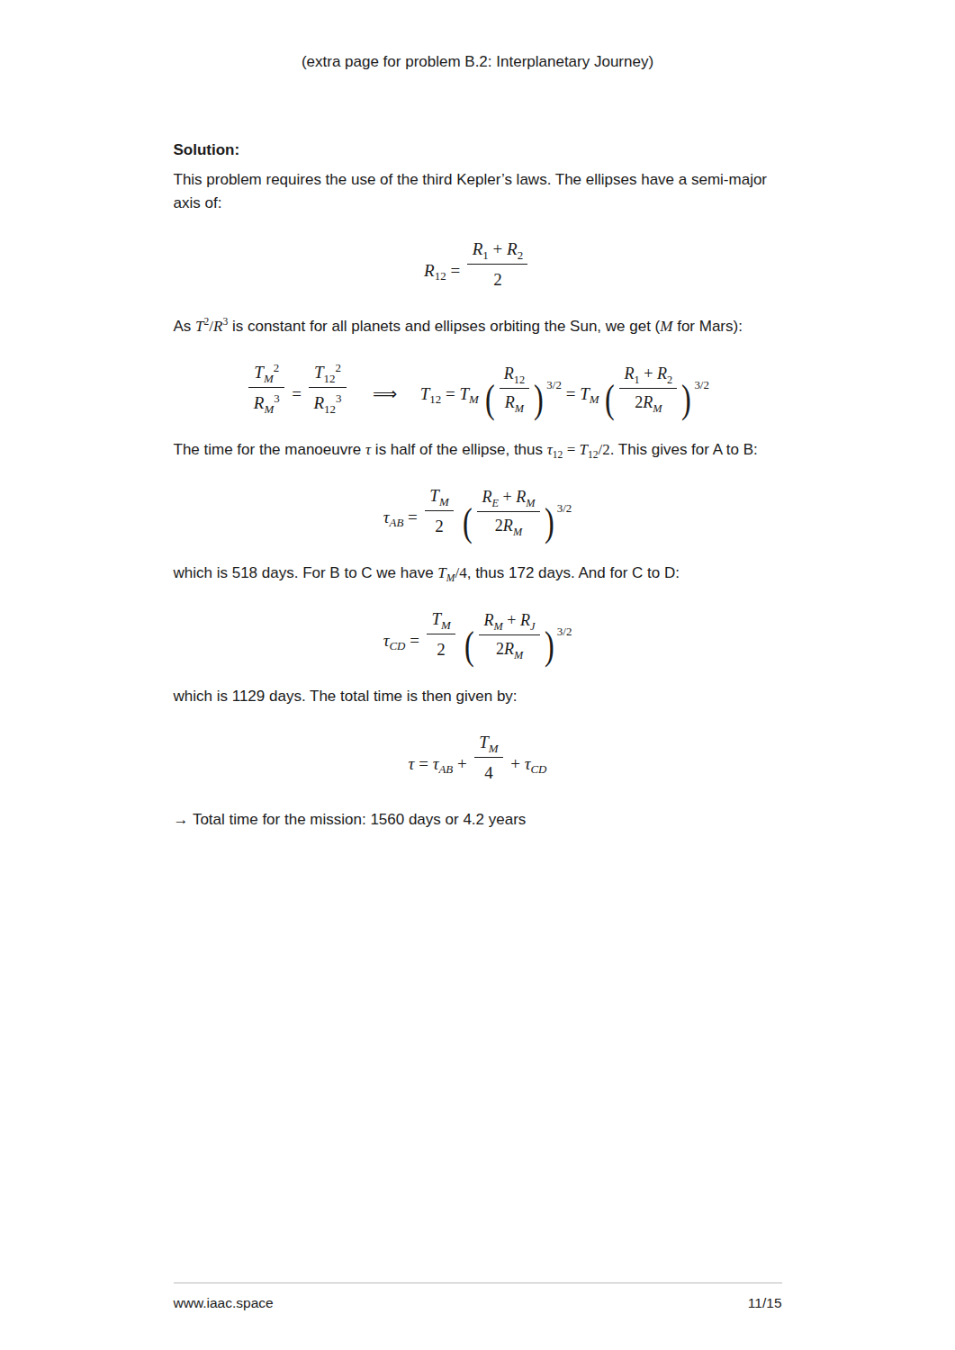(extra page for problem B.2: Interplanetary Journey)
Solution:
This problem requires the use of the third Kepler’s laws. The ellipses have a semi-major axis of:
R12 = R1 + R2 2
As T2/R3 is constant for all planets and ellipses orbiting the Sun, we get (M for Mars):
TM2 RM3 = T122 R123 ⟹ T12 = TM (R12 RM) 3/2 = TM (R1 + R22RM) 3/2
The time for the manoeuvre τ is half of the ellipse, thus τ12 = T12/2. This gives for A to B:
τAB = TM 2 (RE + RM 2RM) 3/2
which is 518 days. For B to C we have TM/4, thus 172 days. And for C to D:
τCD = TM 2 (RM + RJ 2RM) 3/2
which is 1129 days. The total time is then given by:
τ = τAB + TM 4 + τCD
→ Total time for the mission: 1560 days or 4.2 years
www.iaac.space 11/15